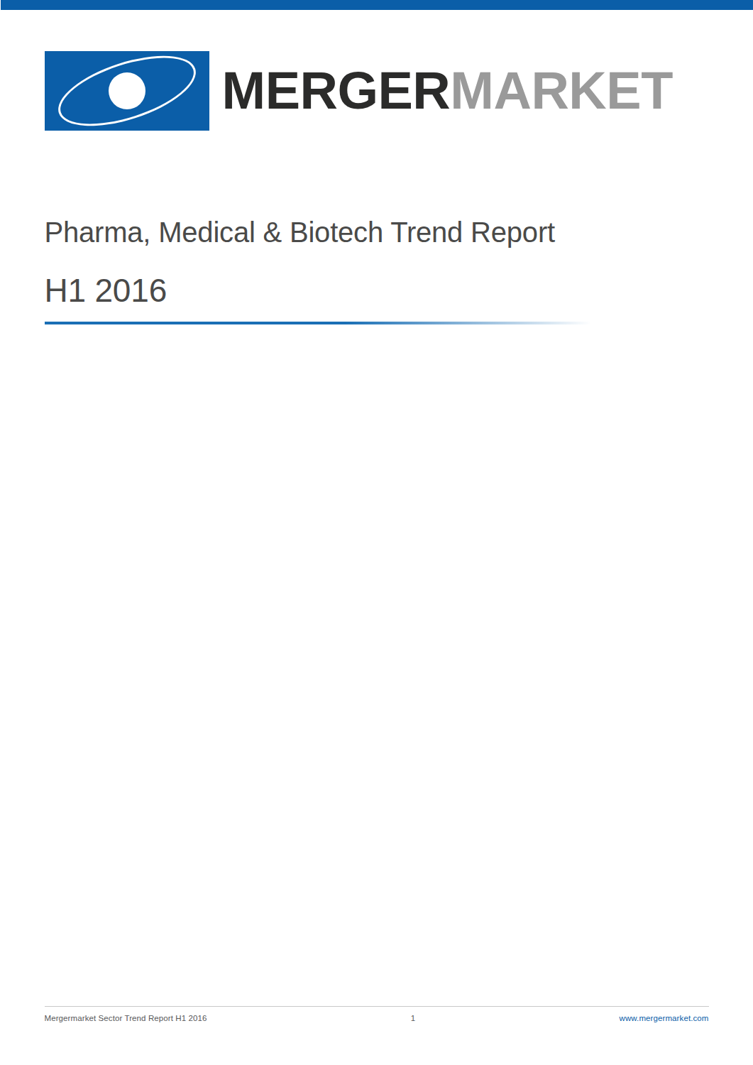MERGER MARKET
Pharma, Medical & Biotech Trend Report
H1 2016
Mergermarket Sector Trend Report H1 2016
1
www.mergermarket.com